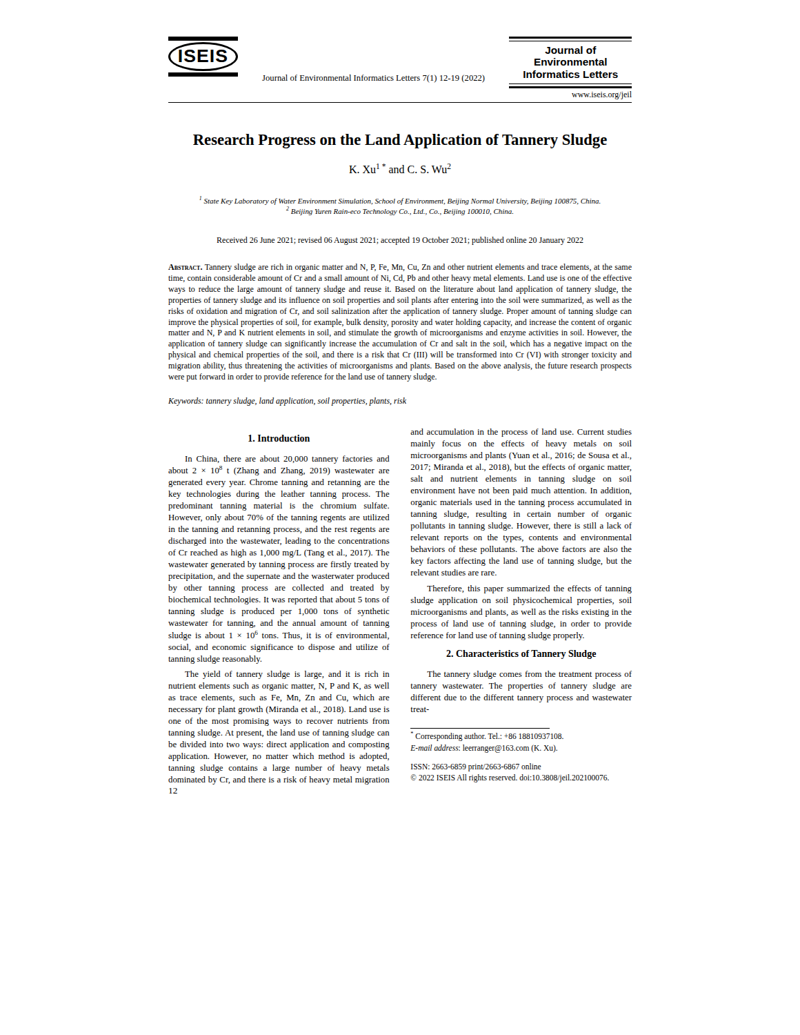ISEIS
Journal of Environmental Informatics Letters 7(1) 12-19 (2022)
Journal of
Environmental
Informatics Letters
www.iseis.org/jeil
Research Progress on the Land Application of Tannery Sludge
K. Xu1 * and C. S. Wu2
1 State Key Laboratory of Water Environment Simulation, School of Environment, Beijing Normal University, Beijing 100875, China.
2 Beijing Yuren Rain-eco Technology Co., Ltd., Co., Beijing 100010, China.
Received 26 June 2021; revised 06 August 2021; accepted 19 October 2021; published online 20 January 2022
Abstract. Tannery sludge are rich in organic matter and N, P, Fe, Mn, Cu, Zn and other nutrient elements and trace elements, at the same time, contain considerable amount of Cr and a small amount of Ni, Cd, Pb and other heavy metal elements. Land use is one of the effective ways to reduce the large amount of tannery sludge and reuse it. Based on the literature about land application of tannery sludge, the properties of tannery sludge and its influence on soil properties and soil plants after entering into the soil were summarized, as well as the risks of oxidation and migration of Cr, and soil salinization after the application of tannery sludge. Proper amount of tanning sludge can improve the physical properties of soil, for example, bulk density, porosity and water holding capacity, and increase the content of organic matter and N, P and K nutrient elements in soil, and stimulate the growth of microorganisms and enzyme activities in soil. However, the application of tannery sludge can significantly increase the accumulation of Cr and salt in the soil, which has a negative impact on the physical and chemical properties of the soil, and there is a risk that Cr (III) will be transformed into Cr (VI) with stronger toxicity and migration ability, thus threatening the activities of microorganisms and plants. Based on the above analysis, the future research prospects were put forward in order to provide reference for the land use of tannery sludge.
Keywords: tannery sludge, land application, soil properties, plants, risk
1. Introduction
In China, there are about 20,000 tannery factories and about 2 × 108 t (Zhang and Zhang, 2019) wastewater are generated every year. Chrome tanning and retanning are the key technologies during the leather tanning process. The predominant tanning material is the chromium sulfate. However, only about 70% of the tanning regents are utilized in the tanning and retanning process, and the rest regents are discharged into the wastewater, leading to the concentrations of Cr reached as high as 1,000 mg/L (Tang et al., 2017). The wastewater generated by tanning process are firstly treated by precipitation, and the supernate and the wasterwater produced by other tanning process are collected and treated by biochemical technologies. It was reported that about 5 tons of tanning sludge is produced per 1,000 tons of synthetic wastewater for tanning, and the annual amount of tanning sludge is about 1 × 106 tons. Thus, it is of environmental, social, and economic significance to dispose and utilize of tanning sludge reasonably.
The yield of tannery sludge is large, and it is rich in nutrient elements such as organic matter, N, P and K, as well as trace elements, such as Fe, Mn, Zn and Cu, which are necessary for plant growth (Miranda et al., 2018). Land use is one of the most promising ways to recover nutrients from tanning sludge. At present, the land use of tanning sludge can be divided into two ways: direct application and composting application. However, no matter which method is adopted, tanning sludge contains a large number of heavy metals dominated by Cr, and there is a risk of heavy metal migration and accumulation in the process of land use. Current studies mainly focus on the effects of heavy metals on soil microorganisms and plants (Yuan et al., 2016; de Sousa et al., 2017; Miranda et al., 2018), but the effects of organic matter, salt and nutrient elements in tanning sludge on soil environment have not been paid much attention. In addition, organic materials used in the tanning process accumulated in tanning sludge, resulting in certain number of organic pollutants in tanning sludge. However, there is still a lack of relevant reports on the types, contents and environmental behaviors of these pollutants. The above factors are also the key factors affecting the land use of tanning sludge, but the relevant studies are rare.
Therefore, this paper summarized the effects of tanning sludge application on soil physicochemical properties, soil microorganisms and plants, as well as the risks existing in the process of land use of tanning sludge, in order to provide reference for land use of tanning sludge properly.
2. Characteristics of Tannery Sludge
The tannery sludge comes from the treatment process of tannery wastewater. The properties of tannery sludge are different due to the different tannery process and wastewater treat-
* Corresponding author. Tel.: +86 18810937108.
E-mail address: leerranger@163.com (K. Xu).
ISSN: 2663-6859 print/2663-6867 online
© 2022 ISEIS All rights reserved. doi:10.3808/jeil.202100076.
12